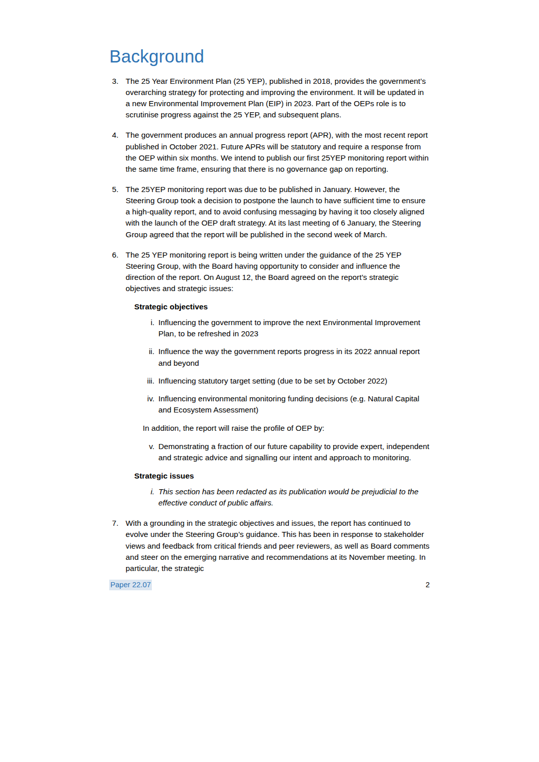Background
The 25 Year Environment Plan (25 YEP), published in 2018, provides the government’s overarching strategy for protecting and improving the environment. It will be updated in a new Environmental Improvement Plan (EIP) in 2023. Part of the OEPs role is to scrutinise progress against the 25 YEP, and subsequent plans.
The government produces an annual progress report (APR), with the most recent report published in October 2021. Future APRs will be statutory and require a response from the OEP within six months. We intend to publish our first 25YEP monitoring report within the same time frame, ensuring that there is no governance gap on reporting.
The 25YEP monitoring report was due to be published in January. However, the Steering Group took a decision to postpone the launch to have sufficient time to ensure a high-quality report, and to avoid confusing messaging by having it too closely aligned with the launch of the OEP draft strategy. At its last meeting of 6 January, the Steering Group agreed that the report will be published in the second week of March.
The 25 YEP monitoring report is being written under the guidance of the 25 YEP Steering Group, with the Board having opportunity to consider and influence the direction of the report. On August 12, the Board agreed on the report’s strategic objectives and strategic issues:
Strategic objectives
Influencing the government to improve the next Environmental Improvement Plan, to be refreshed in 2023
Influence the way the government reports progress in its 2022 annual report and beyond
Influencing statutory target setting (due to be set by October 2022)
Influencing environmental monitoring funding decisions (e.g. Natural Capital and Ecosystem Assessment)
In addition, the report will raise the profile of OEP by:
Demonstrating a fraction of our future capability to provide expert, independent and strategic advice and signalling our intent and approach to monitoring.
Strategic issues
This section has been redacted as its publication would be prejudicial to the effective conduct of public affairs.
With a grounding in the strategic objectives and issues, the report has continued to evolve under the Steering Group’s guidance. This has been in response to stakeholder views and feedback from critical friends and peer reviewers, as well as Board comments and steer on the emerging narrative and recommendations at its November meeting. In particular, the strategic
Paper 22.07 2